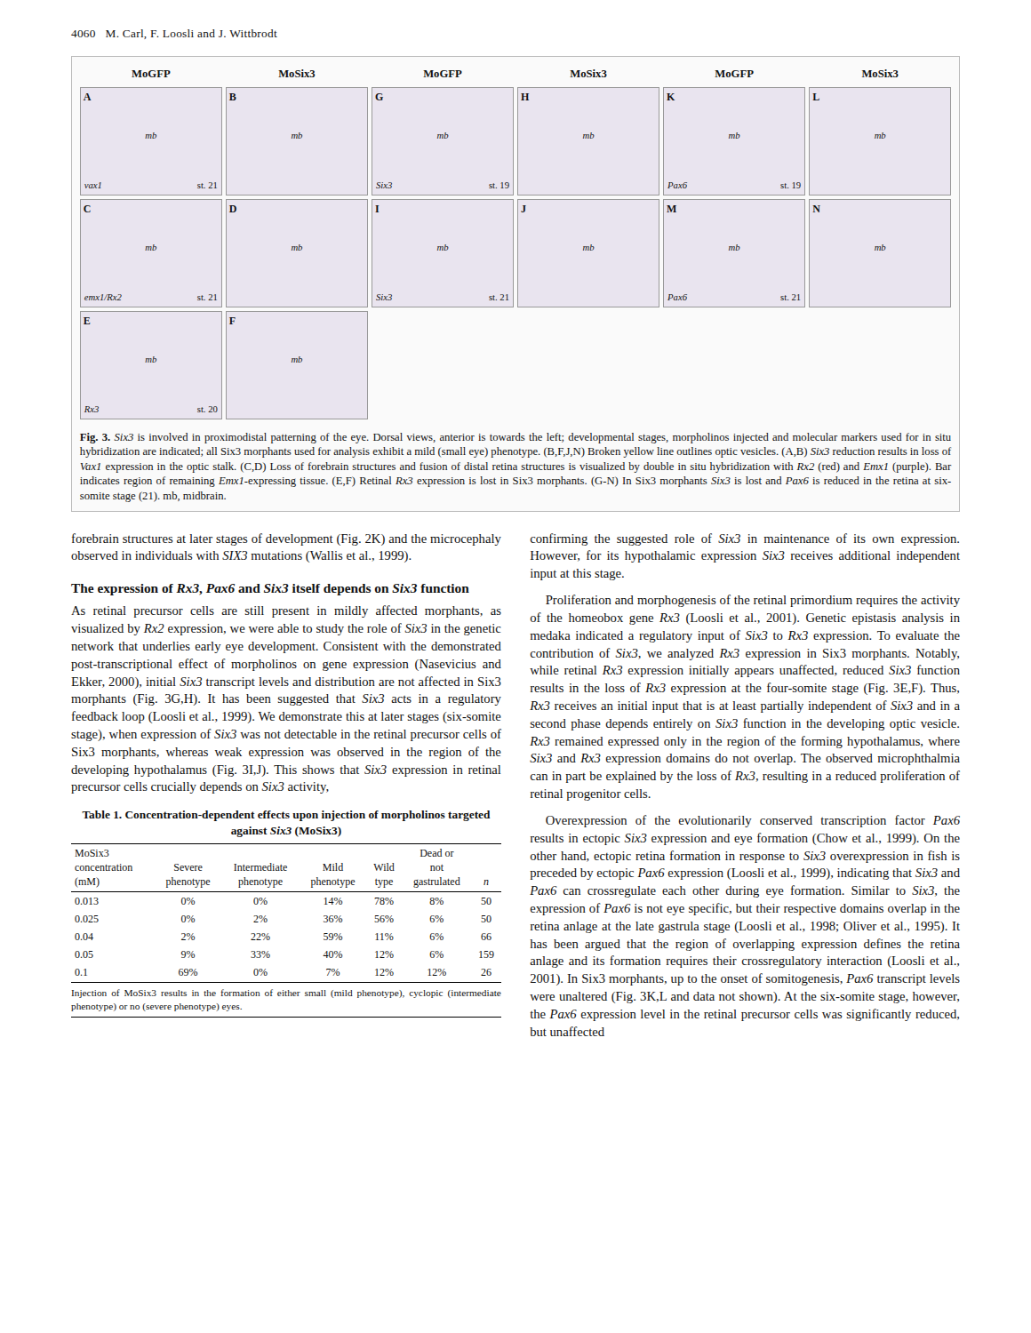4060 M. Carl, F. Loosli and J. Wittbrodt
MoGFP
MoSix3
MoGFP
MoSix3
MoGFP
MoSix3
Amb vax1 st. 21
Bmb
Gmb Six3 st. 19
Hmb
Kmb Pax6 st. 19
Lmb
Cmb emx1/Rx2 st. 21
Dmb
Imb Six3 st. 21
Jmb
Mmb Pax6 st. 21
Nmb
Emb Rx3 st. 20
Fmb
Fig. 3. Six3 is involved in proximodistal patterning of the eye. Dorsal views, anterior is towards the left; developmental stages, morpholinos injected and molecular markers used for in situ hybridization are indicated; all Six3 morphants used for analysis exhibit a mild (small eye) phenotype. (B,F,J,N) Broken yellow line outlines optic vesicles. (A,B) Six3 reduction results in loss of Vax1 expression in the optic stalk. (C,D) Loss of forebrain structures and fusion of distal retina structures is visualized by double in situ hybridization with Rx2 (red) and Emx1 (purple). Bar indicates region of remaining Emx1-expressing tissue. (E,F) Retinal Rx3 expression is lost in Six3 morphants. (G-N) In Six3 morphants Six3 is lost and Pax6 is reduced in the retina at six-somite stage (21). mb, midbrain.
forebrain structures at later stages of development (Fig. 2K) and the microcephaly observed in individuals with SIX3 mutations (Wallis et al., 1999).
The expression of Rx3, Pax6 and Six3 itself depends on Six3 function
As retinal precursor cells are still present in mildly affected morphants, as visualized by Rx2 expression, we were able to study the role of Six3 in the genetic network that underlies early eye development. Consistent with the demonstrated post-transcriptional effect of morpholinos on gene expression (Nasevicius and Ekker, 2000), initial Six3 transcript levels and distribution are not affected in Six3 morphants (Fig. 3G,H). It has been suggested that Six3 acts in a regulatory feedback loop (Loosli et al., 1999). We demonstrate this at later stages (six-somite stage), when expression of Six3 was not detectable in the retinal precursor cells of Six3 morphants, whereas weak expression was observed in the region of the developing hypothalamus (Fig. 3I,J). This shows that Six3 expression in retinal precursor cells crucially depends on Six3 activity,
Table 1. Concentration-dependent effects upon injection of morpholinos targeted against Six3 (MoSix3)
| MoSix3 concentration (mM) | Severe phenotype | Intermediate phenotype | Mild phenotype | Wild type | Dead or not gastrulated | n |
| --- | --- | --- | --- | --- | --- | --- |
| 0.013 | 0% | 0% | 14% | 78% | 8% | 50 |
| 0.025 | 0% | 2% | 36% | 56% | 6% | 50 |
| 0.04 | 2% | 22% | 59% | 11% | 6% | 66 |
| 0.05 | 9% | 33% | 40% | 12% | 6% | 159 |
| 0.1 | 69% | 0% | 7% | 12% | 12% | 26 |
Injection of MoSix3 results in the formation of either small (mild phenotype), cyclopic (intermediate phenotype) or no (severe phenotype) eyes.
confirming the suggested role of Six3 in maintenance of its own expression. However, for its hypothalamic expression Six3 receives additional independent input at this stage.
Proliferation and morphogenesis of the retinal primordium requires the activity of the homeobox gene Rx3 (Loosli et al., 2001). Genetic epistasis analysis in medaka indicated a regulatory input of Six3 to Rx3 expression. To evaluate the contribution of Six3, we analyzed Rx3 expression in Six3 morphants. Notably, while retinal Rx3 expression initially appears unaffected, reduced Six3 function results in the loss of Rx3 expression at the four-somite stage (Fig. 3E,F). Thus, Rx3 receives an initial input that is at least partially independent of Six3 and in a second phase depends entirely on Six3 function in the developing optic vesicle. Rx3 remained expressed only in the region of the forming hypothalamus, where Six3 and Rx3 expression domains do not overlap. The observed microphthalmia can in part be explained by the loss of Rx3, resulting in a reduced proliferation of retinal progenitor cells.
Overexpression of the evolutionarily conserved transcription factor Pax6 results in ectopic Six3 expression and eye formation (Chow et al., 1999). On the other hand, ectopic retina formation in response to Six3 overexpression in fish is preceded by ectopic Pax6 expression (Loosli et al., 1999), indicating that Six3 and Pax6 can crossregulate each other during eye formation. Similar to Six3, the expression of Pax6 is not eye specific, but their respective domains overlap in the retina anlage at the late gastrula stage (Loosli et al., 1998; Oliver et al., 1995). It has been argued that the region of overlapping expression defines the retina anlage and its formation requires their crossregulatory interaction (Loosli et al., 2001). In Six3 morphants, up to the onset of somitogenesis, Pax6 transcript levels were unaltered (Fig. 3K,L and data not shown). At the six-somite stage, however, the Pax6 expression level in the retinal precursor cells was significantly reduced, but unaffected